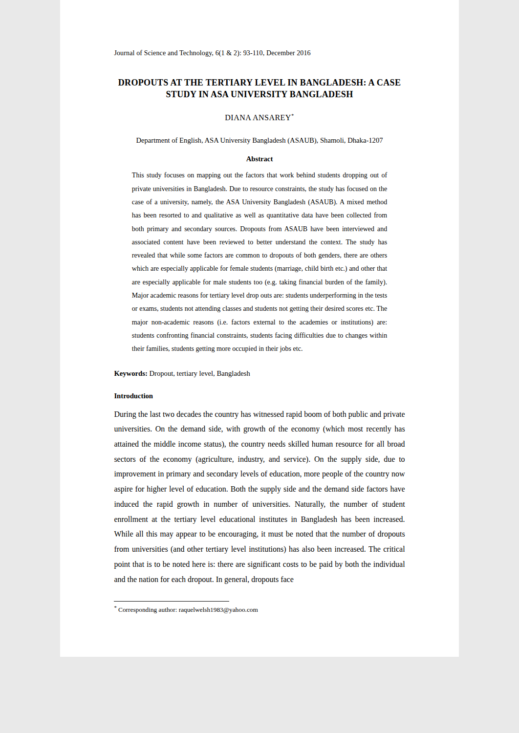Journal of Science and Technology, 6(1 & 2): 93-110, December 2016
Dropouts at the Tertiary Level in Bangladesh: A Case Study in ASA University Bangladesh
Diana Ansarey*
Department of English, ASA University Bangladesh (ASAUB), Shamoli, Dhaka-1207
Abstract
This study focuses on mapping out the factors that work behind students dropping out of private universities in Bangladesh. Due to resource constraints, the study has focused on the case of a university, namely, the ASA University Bangladesh (ASAUB). A mixed method has been resorted to and qualitative as well as quantitative data have been collected from both primary and secondary sources. Dropouts from ASAUB have been interviewed and associated content have been reviewed to better understand the context. The study has revealed that while some factors are common to dropouts of both genders, there are others which are especially applicable for female students (marriage, child birth etc.) and other that are especially applicable for male students too (e.g. taking financial burden of the family). Major academic reasons for tertiary level drop outs are: students underperforming in the tests or exams, students not attending classes and students not getting their desired scores etc. The major non-academic reasons (i.e. factors external to the academies or institutions) are: students confronting financial constraints, students facing difficulties due to changes within their families, students getting more occupied in their jobs etc.
Keywords: Dropout, tertiary level, Bangladesh
Introduction
During the last two decades the country has witnessed rapid boom of both public and private universities. On the demand side, with growth of the economy (which most recently has attained the middle income status), the country needs skilled human resource for all broad sectors of the economy (agriculture, industry, and service). On the supply side, due to improvement in primary and secondary levels of education, more people of the country now aspire for higher level of education. Both the supply side and the demand side factors have induced the rapid growth in number of universities. Naturally, the number of student enrollment at the tertiary level educational institutes in Bangladesh has been increased. While all this may appear to be encouraging, it must be noted that the number of dropouts from universities (and other tertiary level institutions) has also been increased. The critical point that is to be noted here is: there are significant costs to be paid by both the individual and the nation for each dropout. In general, dropouts face
* Corresponding author: raquelwelsh1983@yahoo.com